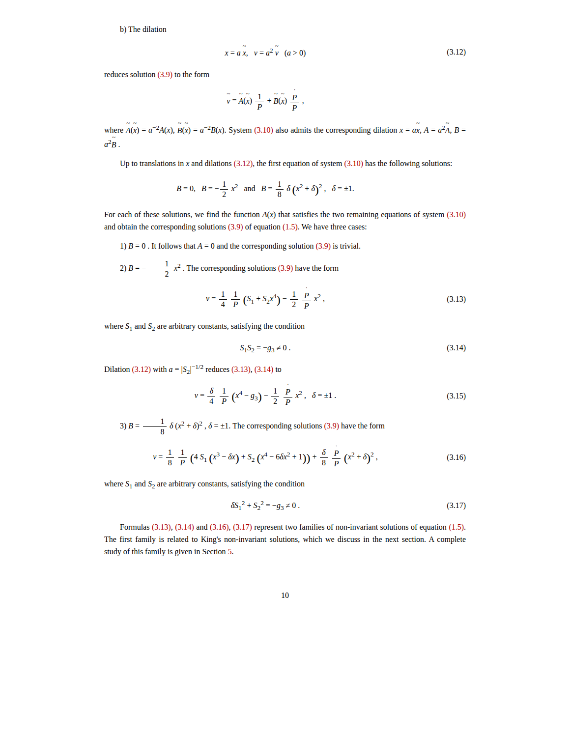b) The dilation
x = a ~x, v = a2 ~v (a > 0)
(3.12)
reduces solution (3.9) to the form
~v = ~A(~x) 1 P + ~B(~x) ̇P P ,
where ~A(~x) = a−2A(x), ~B(~x) = a−2B(x). System (3.10) also admits the corresponding dilation x = a~x, A = a2~A, B = a2~B .
Up to translations in x and dilations (3.12), the first equation of system (3.10) has the following solutions:
B = 0, B = −12 x2 and B = 18 δ (x2 + δ)2 , δ = ±1.
For each of these solutions, we find the function A(x) that satisfies the two remaining equations of system (3.10) and obtain the corresponding solutions (3.9) of equation (1.5). We have three cases:
1) B = 0 . It follows that A = 0 and the corresponding solution (3.9) is trivial.
2) B = −12 x2 . The corresponding solutions (3.9) have the form
v = 14 1 P (S1 + S2x4) − 12 ̇P P x2 ,
(3.13)
where S1 and S2 are arbitrary constants, satisfying the condition
S1S2 = −g3 ≠ 0 .
(3.14)
Dilation (3.12) with a = |S2|−1/2 reduces (3.13), (3.14) to
v = δ 4 1 P (x4 − g3) − 12 ̇P P x2 , δ = ±1 .
(3.15)
3) B = 18 δ (x2 + δ)2 , δ = ±1. The corresponding solutions (3.9) have the form
v = 18 1 P (4 S1 (x3 − δx) + S2 (x4 − 6δx2 + 1)) + δ 8 ̇P P (x2 + δ)2 ,
(3.16)
where S1 and S2 are arbitrary constants, satisfying the condition
δS12 + S22 = −g3 ≠ 0 .
(3.17)
Formulas (3.13), (3.14) and (3.16), (3.17) represent two families of non-invariant solutions of equation (1.5). The first family is related to King's non-invariant solutions, which we discuss in the next section. A complete study of this family is given in Section 5.
10